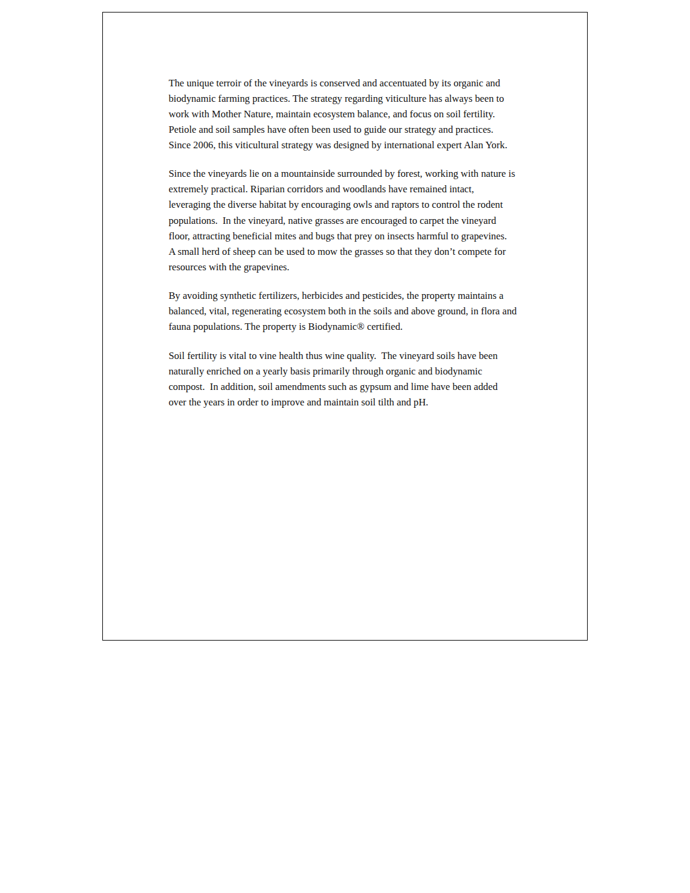The unique terroir of the vineyards is conserved and accentuated by its organic and biodynamic farming practices. The strategy regarding viticulture has always been to work with Mother Nature, maintain ecosystem balance, and focus on soil fertility. Petiole and soil samples have often been used to guide our strategy and practices. Since 2006, this viticultural strategy was designed by international expert Alan York.
Since the vineyards lie on a mountainside surrounded by forest, working with nature is extremely practical. Riparian corridors and woodlands have remained intact, leveraging the diverse habitat by encouraging owls and raptors to control the rodent populations. In the vineyard, native grasses are encouraged to carpet the vineyard floor, attracting beneficial mites and bugs that prey on insects harmful to grapevines. A small herd of sheep can be used to mow the grasses so that they don’t compete for resources with the grapevines.
By avoiding synthetic fertilizers, herbicides and pesticides, the property maintains a balanced, vital, regenerating ecosystem both in the soils and above ground, in flora and fauna populations. The property is Biodynamic® certified.
Soil fertility is vital to vine health thus wine quality. The vineyard soils have been naturally enriched on a yearly basis primarily through organic and biodynamic compost. In addition, soil amendments such as gypsum and lime have been added over the years in order to improve and maintain soil tilth and pH.